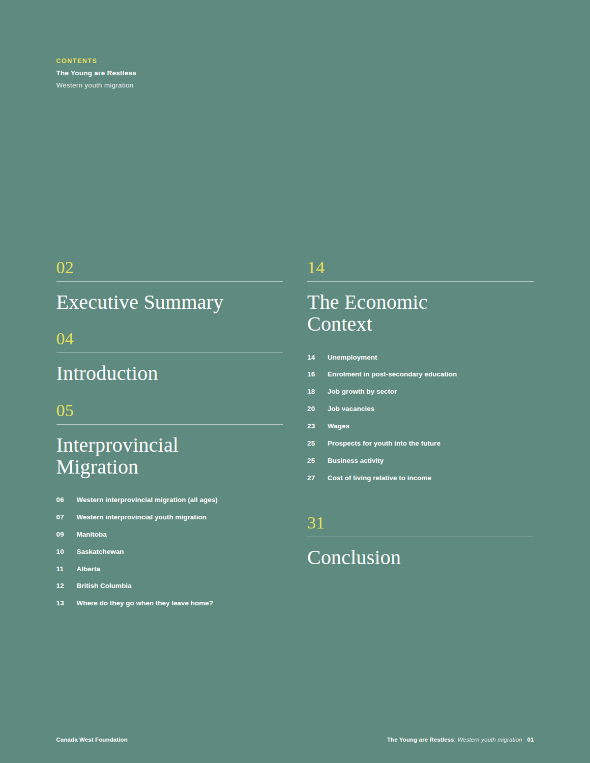Contents
The Young are Restless
Western youth migration
02
Executive Summary
04
Introduction
05
Interprovincial
Migration
06 Western interprovincial migration (all ages)
07 Western interprovincial youth migration
09 Manitoba
10 Saskatchewan
11 Alberta
12 British Columbia
13 Where do they go when they leave home?
14
The Economic
Context
14 Unemployment
16 Enrolment in post-secondary education
18 Job growth by sector
20 Job vacancies
23 Wages
25 Prospects for youth into the future
25 Business activity
27 Cost of living relative to income
31
Conclusion
Canada West Foundation
The Young are Restless: Western youth migration 01